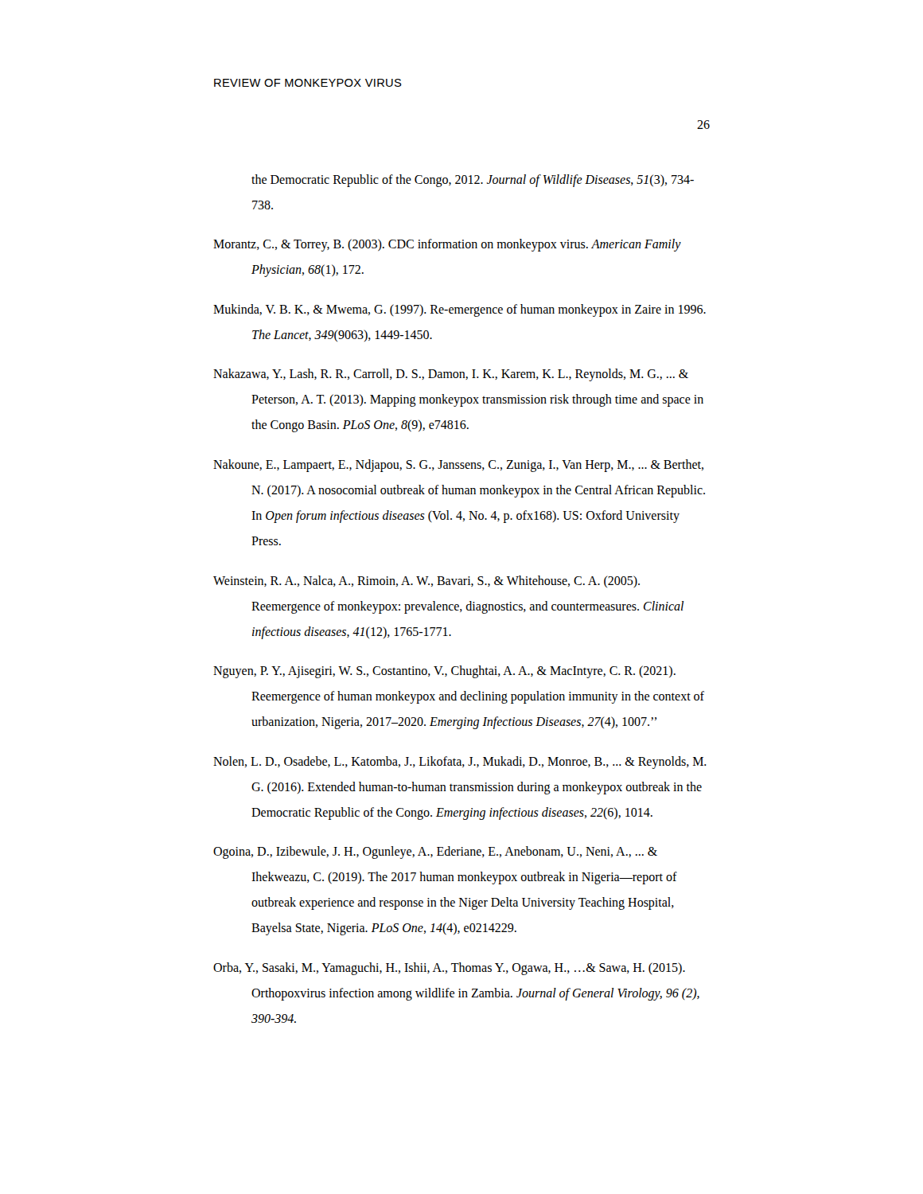Review of Monkeypox Virus
26
the Democratic Republic of the Congo, 2012. Journal of Wildlife Diseases, 51(3), 734-738.
Morantz, C., & Torrey, B. (2003). CDC information on monkeypox virus. American Family Physician, 68(1), 172.
Mukinda, V. B. K., & Mwema, G. (1997). Re-emergence of human monkeypox in Zaire in 1996. The Lancet, 349(9063), 1449-1450.
Nakazawa, Y., Lash, R. R., Carroll, D. S., Damon, I. K., Karem, K. L., Reynolds, M. G., ... & Peterson, A. T. (2013). Mapping monkeypox transmission risk through time and space in the Congo Basin. PLoS One, 8(9), e74816.
Nakoune, E., Lampaert, E., Ndjapou, S. G., Janssens, C., Zuniga, I., Van Herp, M., ... & Berthet, N. (2017). A nosocomial outbreak of human monkeypox in the Central African Republic. In Open forum infectious diseases (Vol. 4, No. 4, p. ofx168). US: Oxford University Press.
Weinstein, R. A., Nalca, A., Rimoin, A. W., Bavari, S., & Whitehouse, C. A. (2005). Reemergence of monkeypox: prevalence, diagnostics, and countermeasures. Clinical infectious diseases, 41(12), 1765-1771.
Nguyen, P. Y., Ajisegiri, W. S., Costantino, V., Chughtai, A. A., & MacIntyre, C. R. (2021). Reemergence of human monkeypox and declining population immunity in the context of urbanization, Nigeria, 2017–2020. Emerging Infectious Diseases, 27(4), 1007.’’
Nolen, L. D., Osadebe, L., Katomba, J., Likofata, J., Mukadi, D., Monroe, B., ... & Reynolds, M. G. (2016). Extended human-to-human transmission during a monkeypox outbreak in the Democratic Republic of the Congo. Emerging infectious diseases, 22(6), 1014.
Ogoina, D., Izibewule, J. H., Ogunleye, A., Ederiane, E., Anebonam, U., Neni, A., ... & Ihekweazu, C. (2019). The 2017 human monkeypox outbreak in Nigeria—report of outbreak experience and response in the Niger Delta University Teaching Hospital, Bayelsa State, Nigeria. PLoS One, 14(4), e0214229.
Orba, Y., Sasaki, M., Yamaguchi, H., Ishii, A., Thomas Y., Ogawa, H., …& Sawa, H. (2015). Orthopoxvirus infection among wildlife in Zambia. Journal of General Virology, 96 (2), 390-394.